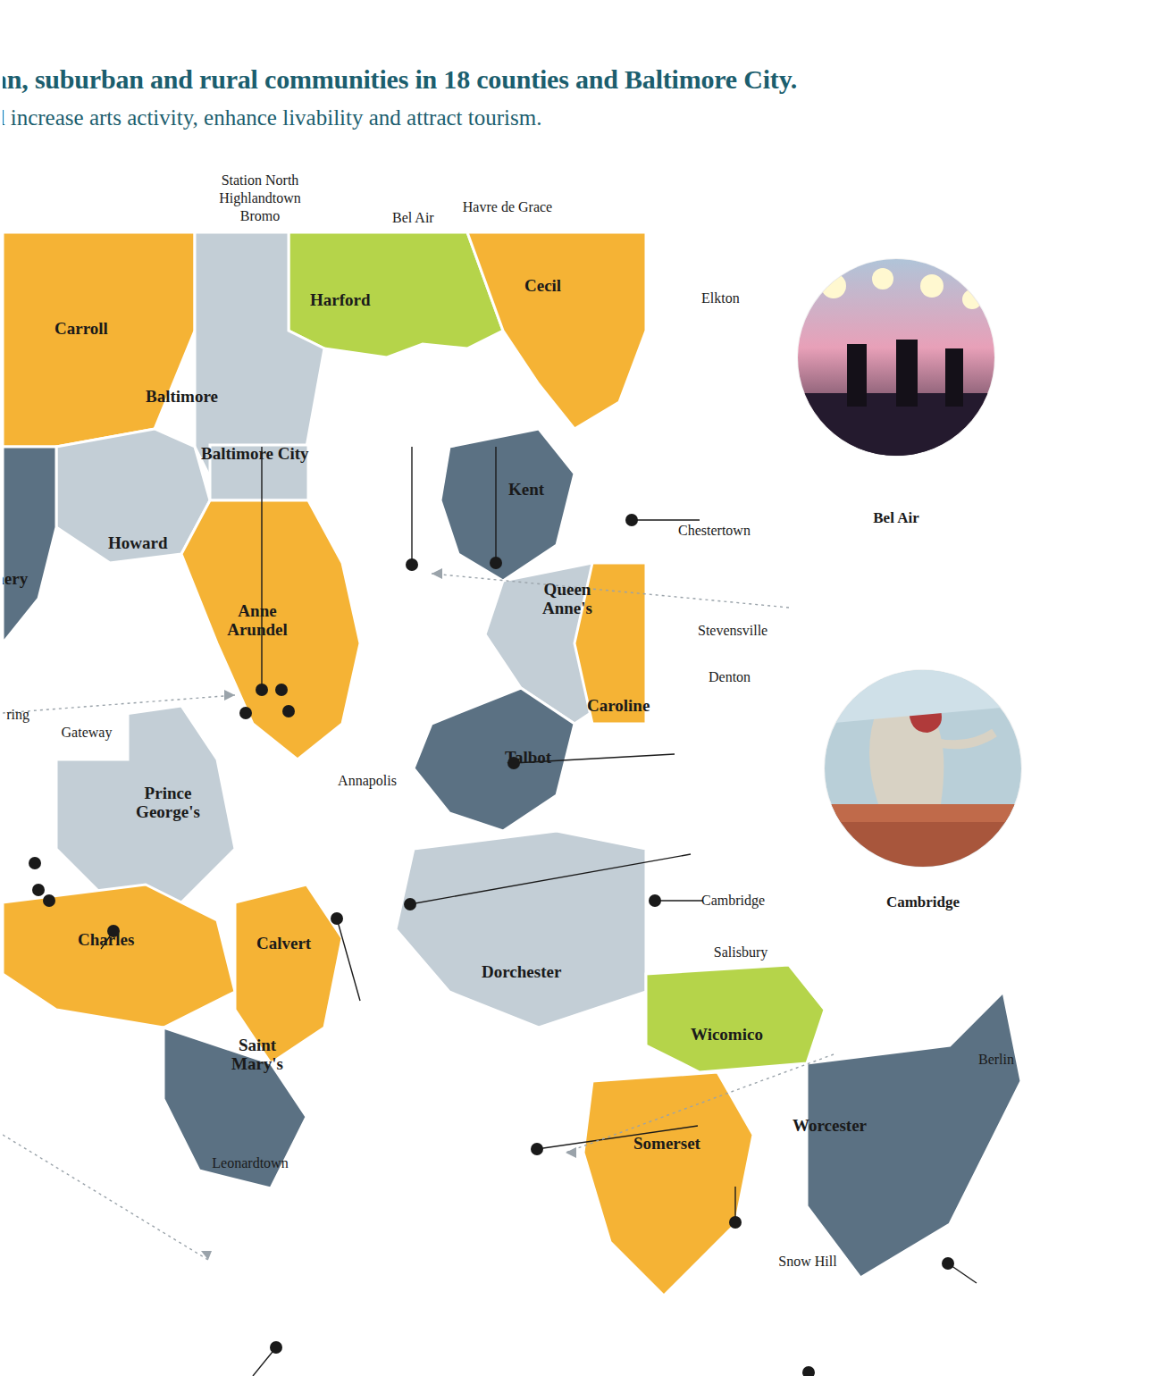an, suburban and rural communities in 18 counties and Baltimore City.
d increase arts activity, enhance livability and attract tourism.
Carroll
Harford
Cecil
Baltimore
Baltimore City
Howard
mery
Anne
Arundel
Kent
Queen
Anne's
Caroline
Talbot
Dorchester
Wicomico
Worcester
Somerset
Prince
George's
Charles
Calvert
Saint
Mary's
Station North
Highlandtown
Bromo
Bel Air
Havre de Grace
Elkton
Chestertown
Stevensville
Denton
Annapolis
Cambridge
Salisbury
Berlin
Snow Hill
Leonardtown
Gateway
ring
Bel Air
Cambridge